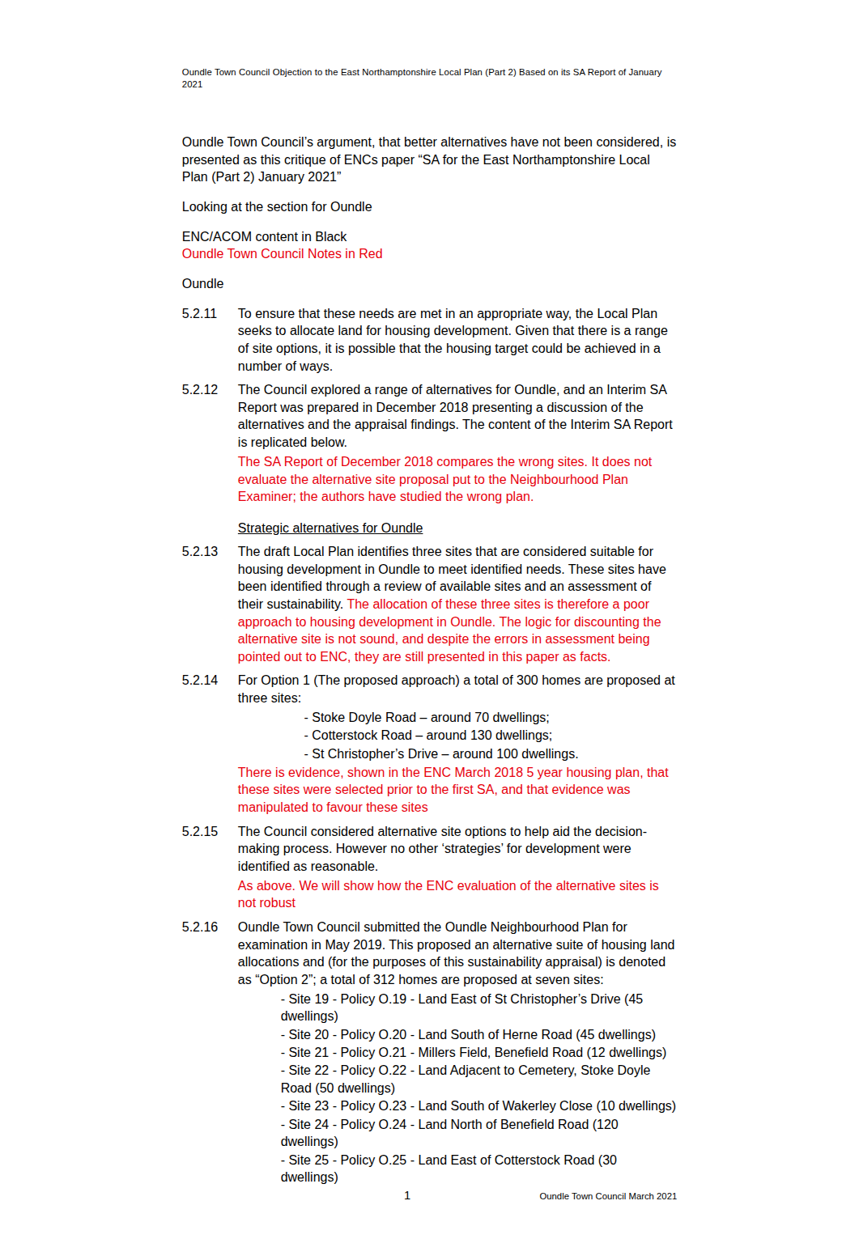Oundle Town Council Objection to the East Northamptonshire Local Plan (Part 2) Based on its SA Report of January 2021
Oundle Town Council’s argument, that better alternatives have not been considered, is presented as this critique of ENCs paper “SA for the East Northamptonshire Local Plan (Part 2) January 2021”
Looking at the section for Oundle
ENC/ACOM content in Black
Oundle Town Council Notes in Red
Oundle
5.2.11
To ensure that these needs are met in an appropriate way, the Local Plan seeks to allocate land for housing development. Given that there is a range of site options, it is possible that the housing target could be achieved in a number of ways.
5.2.12
The Council explored a range of alternatives for Oundle, and an Interim SA Report was prepared in December 2018 presenting a discussion of the alternatives and the appraisal findings. The content of the Interim SA Report is replicated below.
The SA Report of December 2018 compares the wrong sites. It does not evaluate the alternative site proposal put to the Neighbourhood Plan Examiner; the authors have studied the wrong plan.
Strategic alternatives for Oundle
5.2.13
The draft Local Plan identifies three sites that are considered suitable for housing development in Oundle to meet identified needs. These sites have been identified through a review of available sites and an assessment of their sustainability. The allocation of these three sites is therefore a poor approach to housing development in Oundle. The logic for discounting the alternative site is not sound, and despite the errors in assessment being pointed out to ENC, they are still presented in this paper as facts.
5.2.14
For Option 1 (The proposed approach) a total of 300 homes are proposed at three sites:
- Stoke Doyle Road – around 70 dwellings;
- Cotterstock Road – around 130 dwellings;
- St Christopher’s Drive – around 100 dwellings.
There is evidence, shown in the ENC March 2018 5 year housing plan, that these sites were selected prior to the first SA, and that evidence was manipulated to favour these sites
5.2.15
The Council considered alternative site options to help aid the decision-making process. However no other ‘strategies’ for development were identified as reasonable.
As above. We will show how the ENC evaluation of the alternative sites is not robust
5.2.16
Oundle Town Council submitted the Oundle Neighbourhood Plan for examination in May 2019. This proposed an alternative suite of housing land allocations and (for the purposes of this sustainability appraisal) is denoted as “Option 2”; a total of 312 homes are proposed at seven sites:
- Site 19 - Policy O.19 - Land East of St Christopher’s Drive (45 dwellings)
- Site 20 - Policy O.20 - Land South of Herne Road (45 dwellings)
- Site 21 - Policy O.21 - Millers Field, Benefield Road (12 dwellings)
- Site 22 - Policy O.22 - Land Adjacent to Cemetery, Stoke Doyle Road (50 dwellings)
- Site 23 - Policy O.23 - Land South of Wakerley Close (10 dwellings)
- Site 24 - Policy O.24 - Land North of Benefield Road (120 dwellings)
- Site 25 - Policy O.25 - Land East of Cotterstock Road (30 dwellings)
1
Oundle Town Council March 2021